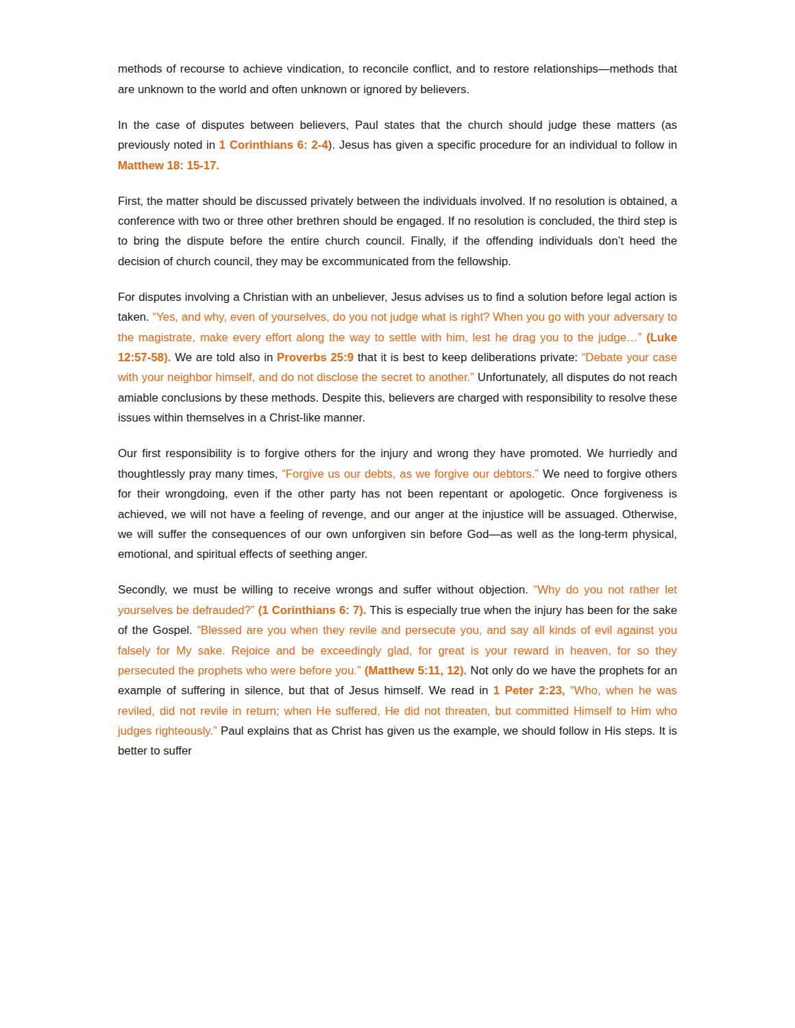methods of recourse to achieve vindication, to reconcile conflict, and to restore relationships—methods that are unknown to the world and often unknown or ignored by believers.
In the case of disputes between believers, Paul states that the church should judge these matters (as previously noted in 1 Corinthians 6: 2-4). Jesus has given a specific procedure for an individual to follow in Matthew 18: 15-17.
First, the matter should be discussed privately between the individuals involved. If no resolution is obtained, a conference with two or three other brethren should be engaged. If no resolution is concluded, the third step is to bring the dispute before the entire church council. Finally, if the offending individuals don’t heed the decision of church council, they may be excommunicated from the fellowship.
For disputes involving a Christian with an unbeliever, Jesus advises us to find a solution before legal action is taken. “Yes, and why, even of yourselves, do you not judge what is right? When you go with your adversary to the magistrate, make every effort along the way to settle with him, lest he drag you to the judge…” (Luke 12:57-58). We are told also in Proverbs 25:9 that it is best to keep deliberations private: “Debate your case with your neighbor himself, and do not disclose the secret to another.” Unfortunately, all disputes do not reach amiable conclusions by these methods. Despite this, believers are charged with responsibility to resolve these issues within themselves in a Christ-like manner.
Our first responsibility is to forgive others for the injury and wrong they have promoted. We hurriedly and thoughtlessly pray many times, “Forgive us our debts, as we forgive our debtors.” We need to forgive others for their wrongdoing, even if the other party has not been repentant or apologetic. Once forgiveness is achieved, we will not have a feeling of revenge, and our anger at the injustice will be assuaged. Otherwise, we will suffer the consequences of our own unforgiven sin before God—as well as the long-term physical, emotional, and spiritual effects of seething anger.
Secondly, we must be willing to receive wrongs and suffer without objection. “Why do you not rather let yourselves be defrauded?” (1 Corinthians 6: 7). This is especially true when the injury has been for the sake of the Gospel. “Blessed are you when they revile and persecute you, and say all kinds of evil against you falsely for My sake. Rejoice and be exceedingly glad, for great is your reward in heaven, for so they persecuted the prophets who were before you.” (Matthew 5:11, 12). Not only do we have the prophets for an example of suffering in silence, but that of Jesus himself. We read in 1 Peter 2:23, “Who, when he was reviled, did not revile in return; when He suffered, He did not threaten, but committed Himself to Him who judges righteously.” Paul explains that as Christ has given us the example, we should follow in His steps. It is better to suffer